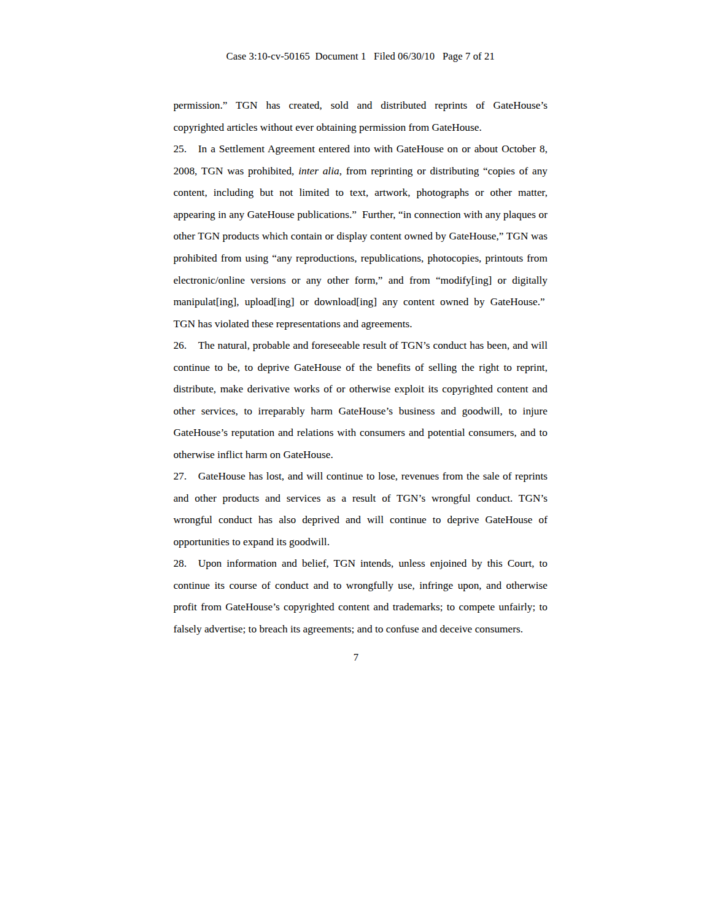Case 3:10-cv-50165 Document 1 Filed 06/30/10 Page 7 of 21
permission.” TGN has created, sold and distributed reprints of GateHouse’s copyrighted articles without ever obtaining permission from GateHouse.
25. In a Settlement Agreement entered into with GateHouse on or about October 8, 2008, TGN was prohibited, inter alia, from reprinting or distributing “copies of any content, including but not limited to text, artwork, photographs or other matter, appearing in any GateHouse publications.” Further, “in connection with any plaques or other TGN products which contain or display content owned by GateHouse,” TGN was prohibited from using “any reproductions, republications, photocopies, printouts from electronic/online versions or any other form,” and from “modify[ing] or digitally manipulat[ing], upload[ing] or download[ing] any content owned by GateHouse.” TGN has violated these representations and agreements.
26. The natural, probable and foreseeable result of TGN’s conduct has been, and will continue to be, to deprive GateHouse of the benefits of selling the right to reprint, distribute, make derivative works of or otherwise exploit its copyrighted content and other services, to irreparably harm GateHouse’s business and goodwill, to injure GateHouse’s reputation and relations with consumers and potential consumers, and to otherwise inflict harm on GateHouse.
27. GateHouse has lost, and will continue to lose, revenues from the sale of reprints and other products and services as a result of TGN’s wrongful conduct. TGN’s wrongful conduct has also deprived and will continue to deprive GateHouse of opportunities to expand its goodwill.
28. Upon information and belief, TGN intends, unless enjoined by this Court, to continue its course of conduct and to wrongfully use, infringe upon, and otherwise profit from GateHouse’s copyrighted content and trademarks; to compete unfairly; to falsely advertise; to breach its agreements; and to confuse and deceive consumers.
7